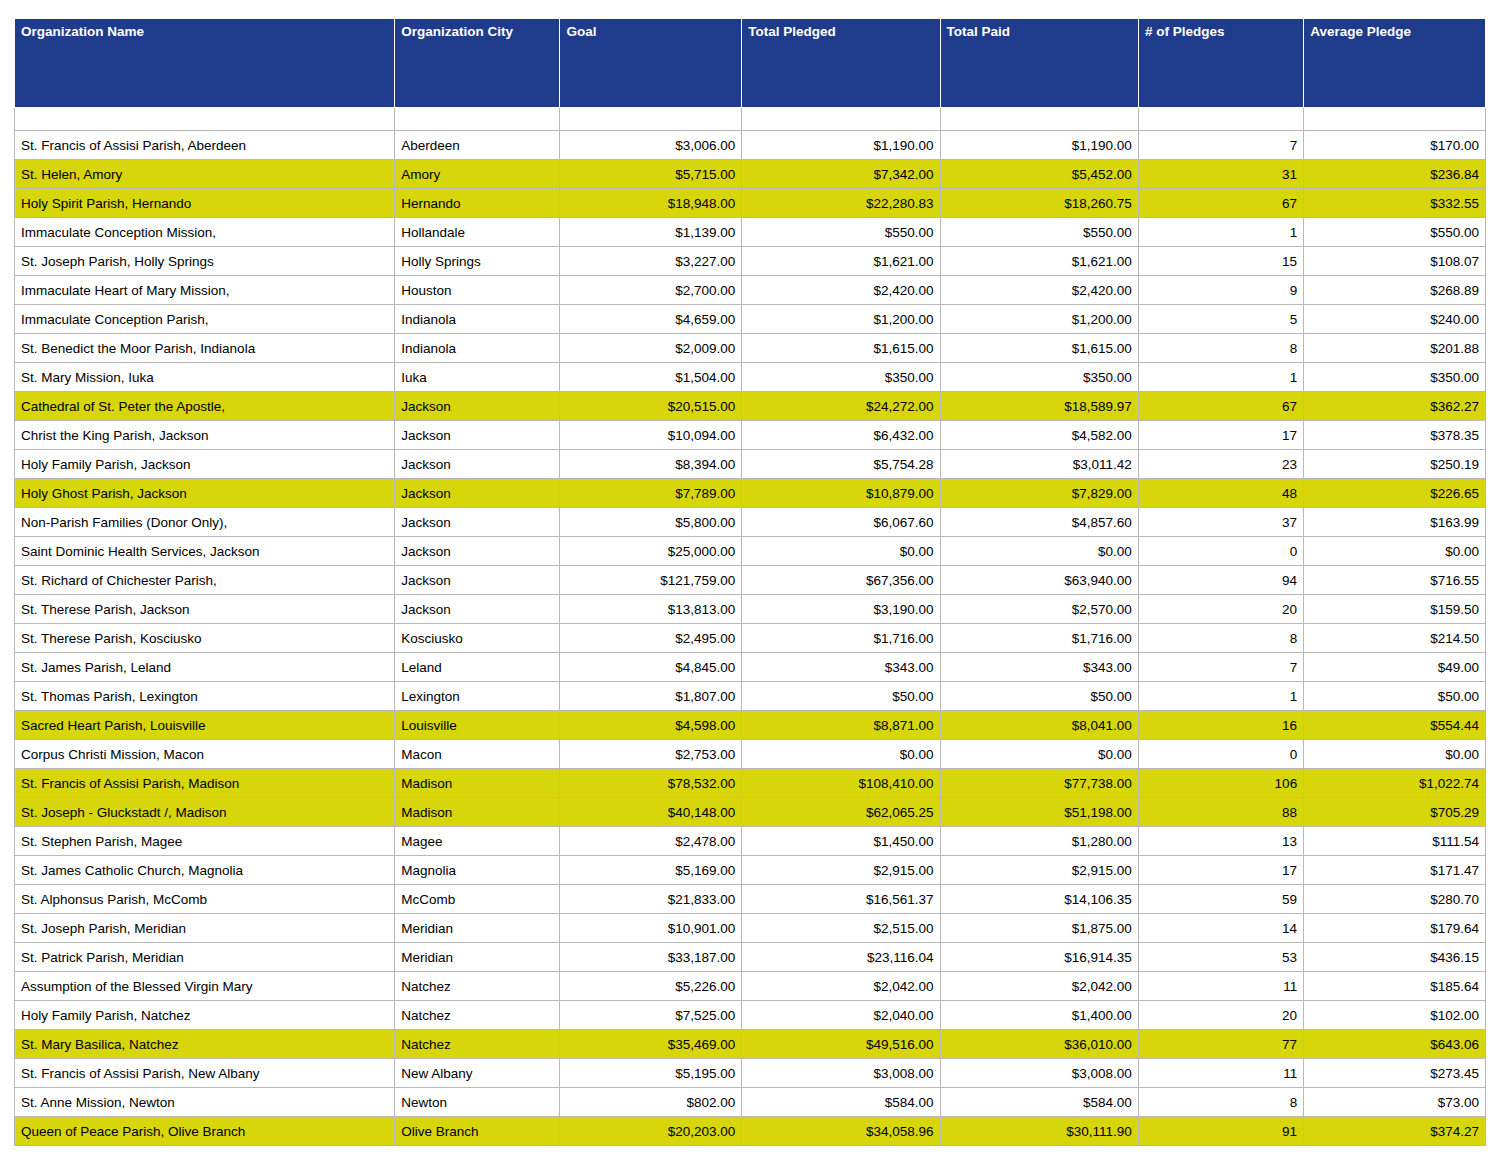| Organization Name | Organization City | Goal | Total Pledged | Total Paid | # of Pledges | Average Pledge |
| --- | --- | --- | --- | --- | --- | --- |
| St. Francis of Assisi Parish, Aberdeen | Aberdeen | $3,006.00 | $1,190.00 | $1,190.00 | 7 | $170.00 |
| St. Helen, Amory | Amory | $5,715.00 | $7,342.00 | $5,452.00 | 31 | $236.84 |
| Holy Spirit Parish, Hernando | Hernando | $18,948.00 | $22,280.83 | $18,260.75 | 67 | $332.55 |
| Immaculate Conception Mission, | Hollandale | $1,139.00 | $550.00 | $550.00 | 1 | $550.00 |
| St. Joseph Parish, Holly Springs | Holly Springs | $3,227.00 | $1,621.00 | $1,621.00 | 15 | $108.07 |
| Immaculate Heart of Mary Mission, | Houston | $2,700.00 | $2,420.00 | $2,420.00 | 9 | $268.89 |
| Immaculate Conception Parish, | Indianola | $4,659.00 | $1,200.00 | $1,200.00 | 5 | $240.00 |
| St. Benedict the Moor Parish, Indianola | Indianola | $2,009.00 | $1,615.00 | $1,615.00 | 8 | $201.88 |
| St. Mary Mission, Iuka | Iuka | $1,504.00 | $350.00 | $350.00 | 1 | $350.00 |
| Cathedral of St. Peter the Apostle, | Jackson | $20,515.00 | $24,272.00 | $18,589.97 | 67 | $362.27 |
| Christ the King Parish, Jackson | Jackson | $10,094.00 | $6,432.00 | $4,582.00 | 17 | $378.35 |
| Holy Family Parish, Jackson | Jackson | $8,394.00 | $5,754.28 | $3,011.42 | 23 | $250.19 |
| Holy Ghost Parish, Jackson | Jackson | $7,789.00 | $10,879.00 | $7,829.00 | 48 | $226.65 |
| Non-Parish Families (Donor Only), | Jackson | $5,800.00 | $6,067.60 | $4,857.60 | 37 | $163.99 |
| Saint Dominic Health Services, Jackson | Jackson | $25,000.00 | $0.00 | $0.00 | 0 | $0.00 |
| St. Richard of Chichester Parish, | Jackson | $121,759.00 | $67,356.00 | $63,940.00 | 94 | $716.55 |
| St. Therese Parish, Jackson | Jackson | $13,813.00 | $3,190.00 | $2,570.00 | 20 | $159.50 |
| St. Therese Parish, Kosciusko | Kosciusko | $2,495.00 | $1,716.00 | $1,716.00 | 8 | $214.50 |
| St. James Parish, Leland | Leland | $4,845.00 | $343.00 | $343.00 | 7 | $49.00 |
| St. Thomas Parish, Lexington | Lexington | $1,807.00 | $50.00 | $50.00 | 1 | $50.00 |
| Sacred Heart Parish, Louisville | Louisville | $4,598.00 | $8,871.00 | $8,041.00 | 16 | $554.44 |
| Corpus Christi Mission, Macon | Macon | $2,753.00 | $0.00 | $0.00 | 0 | $0.00 |
| St. Francis of Assisi Parish, Madison | Madison | $78,532.00 | $108,410.00 | $77,738.00 | 106 | $1,022.74 |
| St. Joseph - Gluckstadt /, Madison | Madison | $40,148.00 | $62,065.25 | $51,198.00 | 88 | $705.29 |
| St. Stephen Parish, Magee | Magee | $2,478.00 | $1,450.00 | $1,280.00 | 13 | $111.54 |
| St. James Catholic Church, Magnolia | Magnolia | $5,169.00 | $2,915.00 | $2,915.00 | 17 | $171.47 |
| St. Alphonsus Parish, McComb | McComb | $21,833.00 | $16,561.37 | $14,106.35 | 59 | $280.70 |
| St. Joseph Parish, Meridian | Meridian | $10,901.00 | $2,515.00 | $1,875.00 | 14 | $179.64 |
| St. Patrick Parish, Meridian | Meridian | $33,187.00 | $23,116.04 | $16,914.35 | 53 | $436.15 |
| Assumption of the Blessed Virgin Mary | Natchez | $5,226.00 | $2,042.00 | $2,042.00 | 11 | $185.64 |
| Holy Family Parish, Natchez | Natchez | $7,525.00 | $2,040.00 | $1,400.00 | 20 | $102.00 |
| St. Mary Basilica, Natchez | Natchez | $35,469.00 | $49,516.00 | $36,010.00 | 77 | $643.06 |
| St. Francis of Assisi Parish, New Albany | New Albany | $5,195.00 | $3,008.00 | $3,008.00 | 11 | $273.45 |
| St. Anne Mission, Newton | Newton | $802.00 | $584.00 | $584.00 | 8 | $73.00 |
| Queen of Peace Parish, Olive Branch | Olive Branch | $20,203.00 | $34,058.96 | $30,111.90 | 91 | $374.27 |